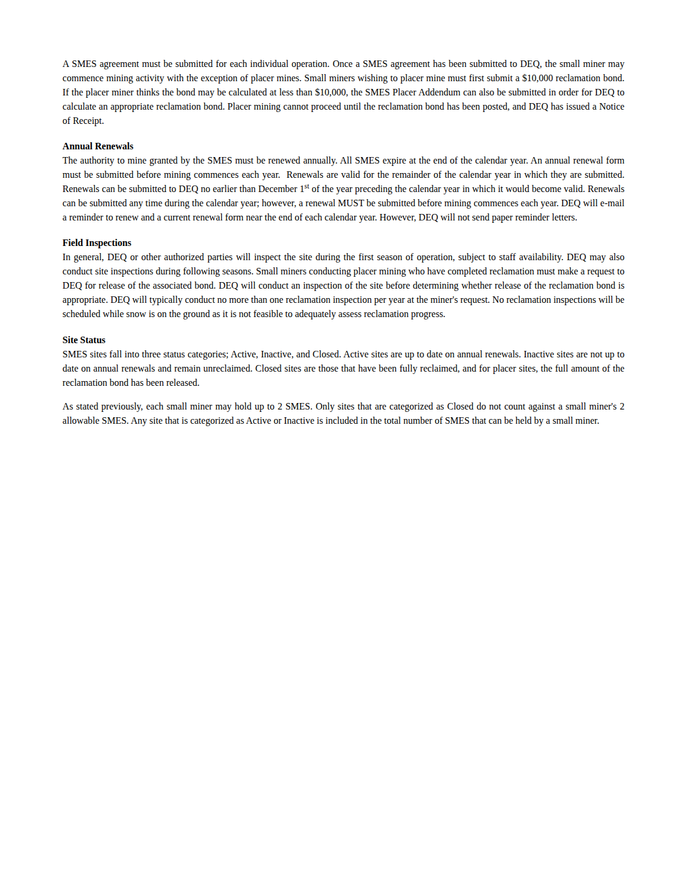A SMES agreement must be submitted for each individual operation. Once a SMES agreement has been submitted to DEQ, the small miner may commence mining activity with the exception of placer mines. Small miners wishing to placer mine must first submit a $10,000 reclamation bond. If the placer miner thinks the bond may be calculated at less than $10,000, the SMES Placer Addendum can also be submitted in order for DEQ to calculate an appropriate reclamation bond. Placer mining cannot proceed until the reclamation bond has been posted, and DEQ has issued a Notice of Receipt.
Annual Renewals
The authority to mine granted by the SMES must be renewed annually. All SMES expire at the end of the calendar year. An annual renewal form must be submitted before mining commences each year. Renewals are valid for the remainder of the calendar year in which they are submitted. Renewals can be submitted to DEQ no earlier than December 1st of the year preceding the calendar year in which it would become valid. Renewals can be submitted any time during the calendar year; however, a renewal MUST be submitted before mining commences each year. DEQ will e-mail a reminder to renew and a current renewal form near the end of each calendar year. However, DEQ will not send paper reminder letters.
Field Inspections
In general, DEQ or other authorized parties will inspect the site during the first season of operation, subject to staff availability. DEQ may also conduct site inspections during following seasons. Small miners conducting placer mining who have completed reclamation must make a request to DEQ for release of the associated bond. DEQ will conduct an inspection of the site before determining whether release of the reclamation bond is appropriate. DEQ will typically conduct no more than one reclamation inspection per year at the miner's request. No reclamation inspections will be scheduled while snow is on the ground as it is not feasible to adequately assess reclamation progress.
Site Status
SMES sites fall into three status categories; Active, Inactive, and Closed. Active sites are up to date on annual renewals. Inactive sites are not up to date on annual renewals and remain unreclaimed. Closed sites are those that have been fully reclaimed, and for placer sites, the full amount of the reclamation bond has been released.
As stated previously, each small miner may hold up to 2 SMES. Only sites that are categorized as Closed do not count against a small miner's 2 allowable SMES. Any site that is categorized as Active or Inactive is included in the total number of SMES that can be held by a small miner.